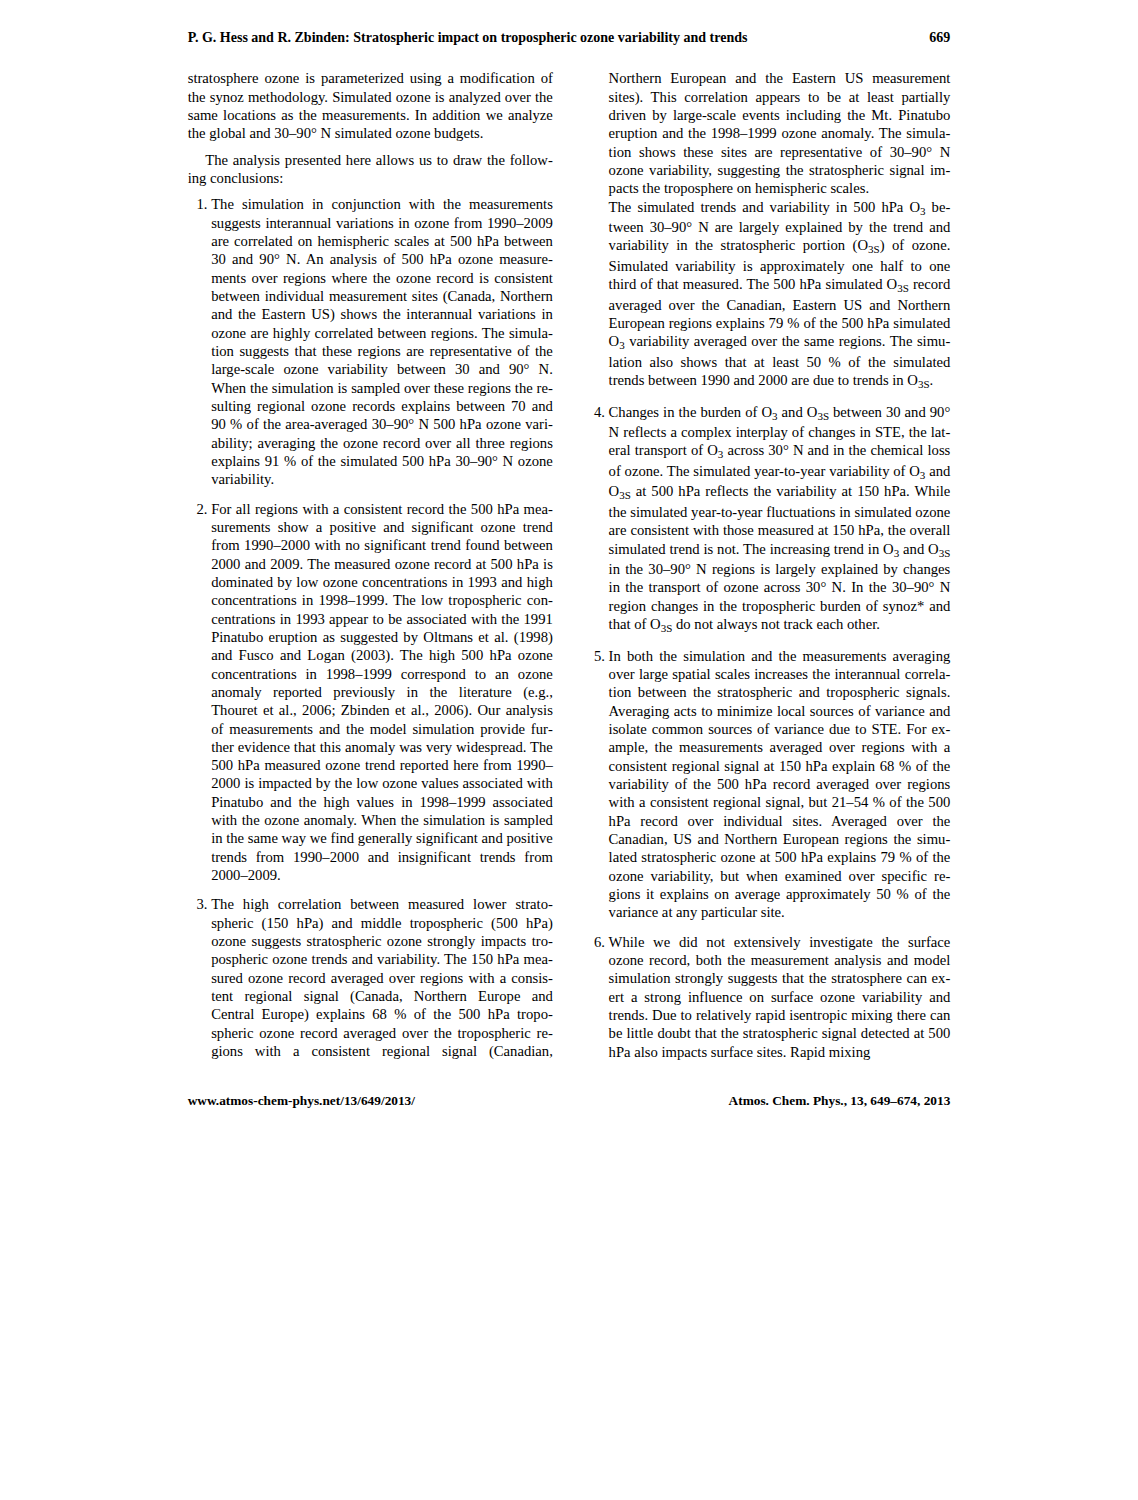P. G. Hess and R. Zbinden: Stratospheric impact on tropospheric ozone variability and trends
669
stratosphere ozone is parameterized using a modification of the synoz methodology. Simulated ozone is analyzed over the same locations as the measurements. In addition we analyze the global and 30–90° N simulated ozone budgets.
The analysis presented here allows us to draw the following conclusions:
The simulation in conjunction with the measurements suggests interannual variations in ozone from 1990–2009 are correlated on hemispheric scales at 500 hPa between 30 and 90° N. An analysis of 500 hPa ozone measurements over regions where the ozone record is consistent between individual measurement sites (Canada, Northern and the Eastern US) shows the interannual variations in ozone are highly correlated between regions. The simulation suggests that these regions are representative of the large-scale ozone variability between 30 and 90° N. When the simulation is sampled over these regions the resulting regional ozone records explains between 70 and 90 % of the area-averaged 30–90° N 500 hPa ozone variability; averaging the ozone record over all three regions explains 91 % of the simulated 500 hPa 30–90° N ozone variability.
For all regions with a consistent record the 500 hPa measurements show a positive and significant ozone trend from 1990–2000 with no significant trend found between 2000 and 2009. The measured ozone record at 500 hPa is dominated by low ozone concentrations in 1993 and high concentrations in 1998–1999. The low tropospheric concentrations in 1993 appear to be associated with the 1991 Pinatubo eruption as suggested by Oltmans et al. (1998) and Fusco and Logan (2003). The high 500 hPa ozone concentrations in 1998–1999 correspond to an ozone anomaly reported previously in the literature (e.g., Thouret et al., 2006; Zbinden et al., 2006). Our analysis of measurements and the model simulation provide further evidence that this anomaly was very widespread. The 500 hPa measured ozone trend reported here from 1990–2000 is impacted by the low ozone values associated with Pinatubo and the high values in 1998–1999 associated with the ozone anomaly. When the simulation is sampled in the same way we find generally significant and positive trends from 1990–2000 and insignificant trends from 2000–2009.
The high correlation between measured lower stratospheric (150 hPa) and middle tropospheric (500 hPa) ozone suggests stratospheric ozone strongly impacts tropospheric ozone trends and variability. The 150 hPa measured ozone record averaged over regions with a consistent regional signal (Canada, Northern Europe and Central Europe) explains 68 % of the 500 hPa tropospheric ozone record averaged over the tropospheric regions with a consistent regional signal (Canadian, Northern European and the Eastern US measurement sites). This correlation appears to be at least partially driven by large-scale events including the Mt. Pinatubo eruption and the 1998–1999 ozone anomaly. The simulation shows these sites are representative of 30–90° N ozone variability, suggesting the stratospheric signal impacts the troposphere on hemispheric scales.
The simulated trends and variability in 500 hPa O3 between 30–90° N are largely explained by the trend and variability in the stratospheric portion (O3S) of ozone. Simulated variability is approximately one half to one third of that measured. The 500 hPa simulated O3S record averaged over the Canadian, Eastern US and Northern European regions explains 79 % of the 500 hPa simulated O3 variability averaged over the same regions. The simulation also shows that at least 50 % of the simulated trends between 1990 and 2000 are due to trends in O3S.
Changes in the burden of O3 and O3S between 30 and 90° N reflects a complex interplay of changes in STE, the lateral transport of O3 across 30° N and in the chemical loss of ozone. The simulated year-to-year variability of O3 and O3S at 500 hPa reflects the variability at 150 hPa. While the simulated year-to-year fluctuations in simulated ozone are consistent with those measured at 150 hPa, the overall simulated trend is not. The increasing trend in O3 and O3S in the 30–90° N regions is largely explained by changes in the transport of ozone across 30° N. In the 30–90° N region changes in the tropospheric burden of synoz* and that of O3S do not always not track each other.
In both the simulation and the measurements averaging over large spatial scales increases the interannual correlation between the stratospheric and tropospheric signals. Averaging acts to minimize local sources of variance and isolate common sources of variance due to STE. For example, the measurements averaged over regions with a consistent regional signal at 150 hPa explain 68 % of the variability of the 500 hPa record averaged over regions with a consistent regional signal, but 21–54 % of the 500 hPa record over individual sites. Averaged over the Canadian, US and Northern European regions the simulated stratospheric ozone at 500 hPa explains 79 % of the ozone variability, but when examined over specific regions it explains on average approximately 50 % of the variance at any particular site.
While we did not extensively investigate the surface ozone record, both the measurement analysis and model simulation strongly suggests that the stratosphere can exert a strong influence on surface ozone variability and trends. Due to relatively rapid isentropic mixing there can be little doubt that the stratospheric signal detected at 500 hPa also impacts surface sites. Rapid mixing
www.atmos-chem-phys.net/13/649/2013/
Atmos. Chem. Phys., 13, 649–674, 2013